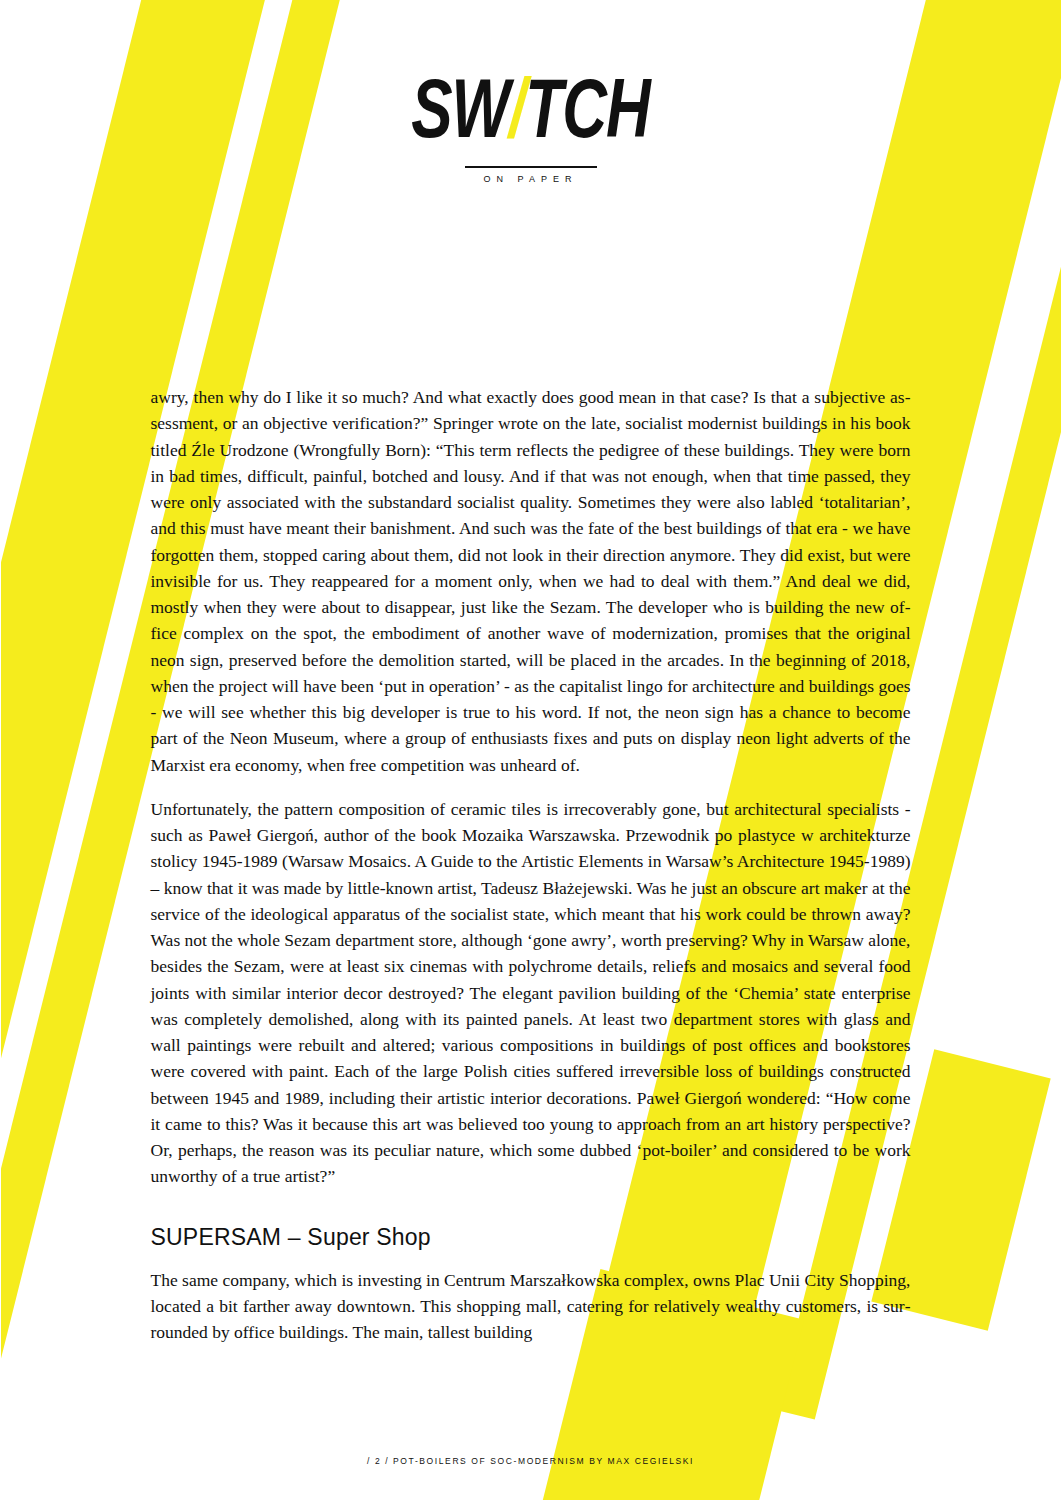SW/TCH
on paper
awry, then why do I like it so much? And what exactly does good mean in that case? Is that a subjective assessment, or an objective verification?” Springer wrote on the late, socialist modernist buildings in his book titled Źle Urodzone (Wrongfully Born): “This term reflects the pedigree of these buildings. They were born in bad times, difficult, painful, botched and lousy. And if that was not enough, when that time passed, they were only associated with the substandard socialist quality. Sometimes they were also labled ‘totalitarian’, and this must have meant their banishment. And such was the fate of the best buildings of that era - we have forgotten them, stopped caring about them, did not look in their direction anymore. They did exist, but were invisible for us. They reappeared for a moment only, when we had to deal with them.” And deal we did, mostly when they were about to disappear, just like the Sezam. The developer who is building the new office complex on the spot, the embodiment of another wave of modernization, promises that the original neon sign, preserved before the demolition started, will be placed in the arcades. In the beginning of 2018, when the project will have been ‘put in operation’ - as the capitalist lingo for architecture and buildings goes - we will see whether this big developer is true to his word. If not, the neon sign has a chance to become part of the Neon Museum, where a group of enthusiasts fixes and puts on display neon light adverts of the Marxist era economy, when free competition was unheard of.
Unfortunately, the pattern composition of ceramic tiles is irrecoverably gone, but architectural specialists - such as Paweł Giergoń, author of the book Mozaika Warszawska. Przewodnik po plastyce w architekturze stolicy 1945-1989 (Warsaw Mosaics. A Guide to the Artistic Elements in Warsaw’s Architecture 1945-1989) – know that it was made by little-known artist, Tadeusz Błażejewski. Was he just an obscure art maker at the service of the ideological apparatus of the socialist state, which meant that his work could be thrown away? Was not the whole Sezam department store, although ‘gone awry’, worth preserving? Why in Warsaw alone, besides the Sezam, were at least six cinemas with polychrome details, reliefs and mosaics and several food joints with similar interior decor destroyed? The elegant pavilion building of the ‘Chemia’ state enterprise was completely demolished, along with its painted panels. At least two department stores with glass and wall paintings were rebuilt and altered; various compositions in buildings of post offices and bookstores were covered with paint. Each of the large Polish cities suffered irreversible loss of buildings constructed between 1945 and 1989, including their artistic interior decorations. Paweł Giergoń wondered: “How come it came to this? Was it because this art was believed too young to approach from an art history perspective? Or, perhaps, the reason was its peculiar nature, which some dubbed ‘pot-boiler’ and considered to be work unworthy of a true artist?”
SUPERSAM – Super Shop
The same company, which is investing in Centrum Marszałkowska complex, owns Plac Unii City Shopping, located a bit farther away downtown. This shopping mall, catering for relatively wealthy customers, is surrounded by office buildings. The main, tallest building
/ 2 / Pot-boilers of Soc-Modernism by Max Cegielski